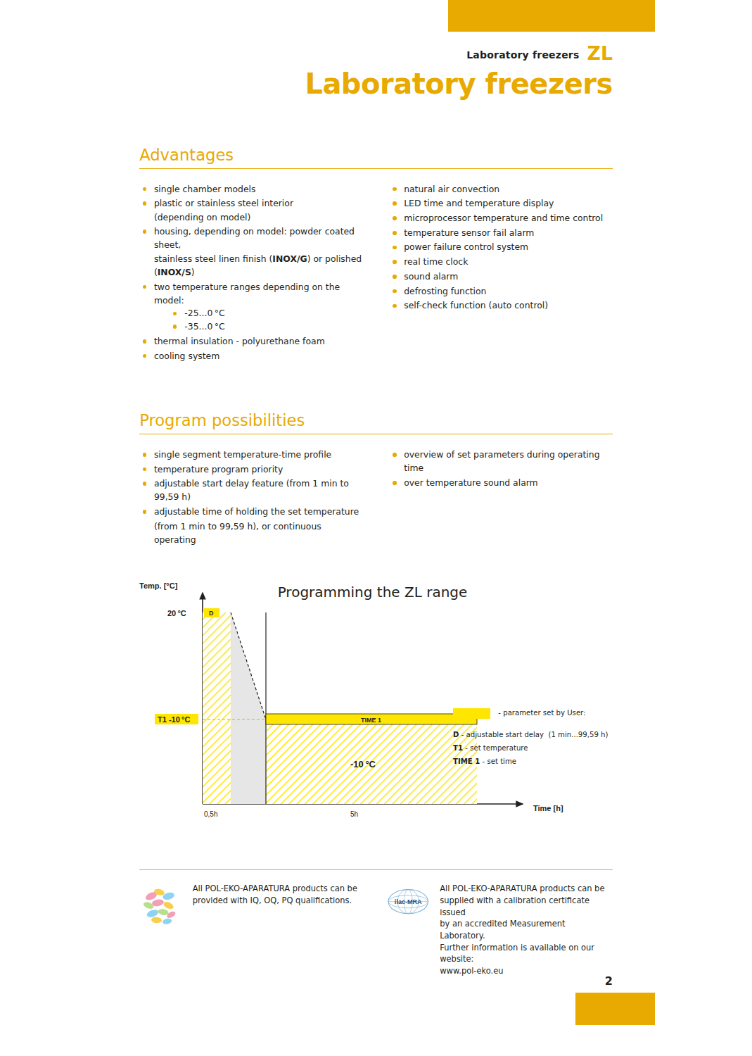Laboratory freezers ZL
Laboratory freezers
Advantages
single chamber models
plastic or stainless steel interior
(depending on model)
housing, depending on model: powder coated sheet,
stainless steel linen finish (INOX/G) or polished (INOX/S)
two temperature ranges depending on the model:
-25...0 °C
-35...0 °C
thermal insulation - polyurethane foam
cooling system
natural air convection
LED time and temperature display
microprocessor temperature and time control
temperature sensor fail alarm
power failure control system
real time clock
sound alarm
defrosting function
self-check function (auto control)
Program possibilities
single segment temperature-time profile
temperature program priority
adjustable start delay feature (from 1 min to 99,59 h)
adjustable time of holding the set temperature
(from 1 min to 99,59 h), or continuous operating
overview of set parameters during operating time
over temperature sound alarm
Programming the ZL range
Temp. [°C] Time [h] D 20 °C T1 -10 °C TIME 1 -10 °C 0,5h 5h
- parameter set by User:
D - adjustable start delay (1 min...99,59 h)
T1 - set temperature
TIME 1 - set time
All POL-EKO-APARATURA products can be
provided with IQ, OQ, PQ qualifications.
ilac-MRA
All POL-EKO-APARATURA products can be
supplied with a calibration certificate issued
by an accredited Measurement Laboratory.
Further information is available on our website:
www.pol-eko.eu
2